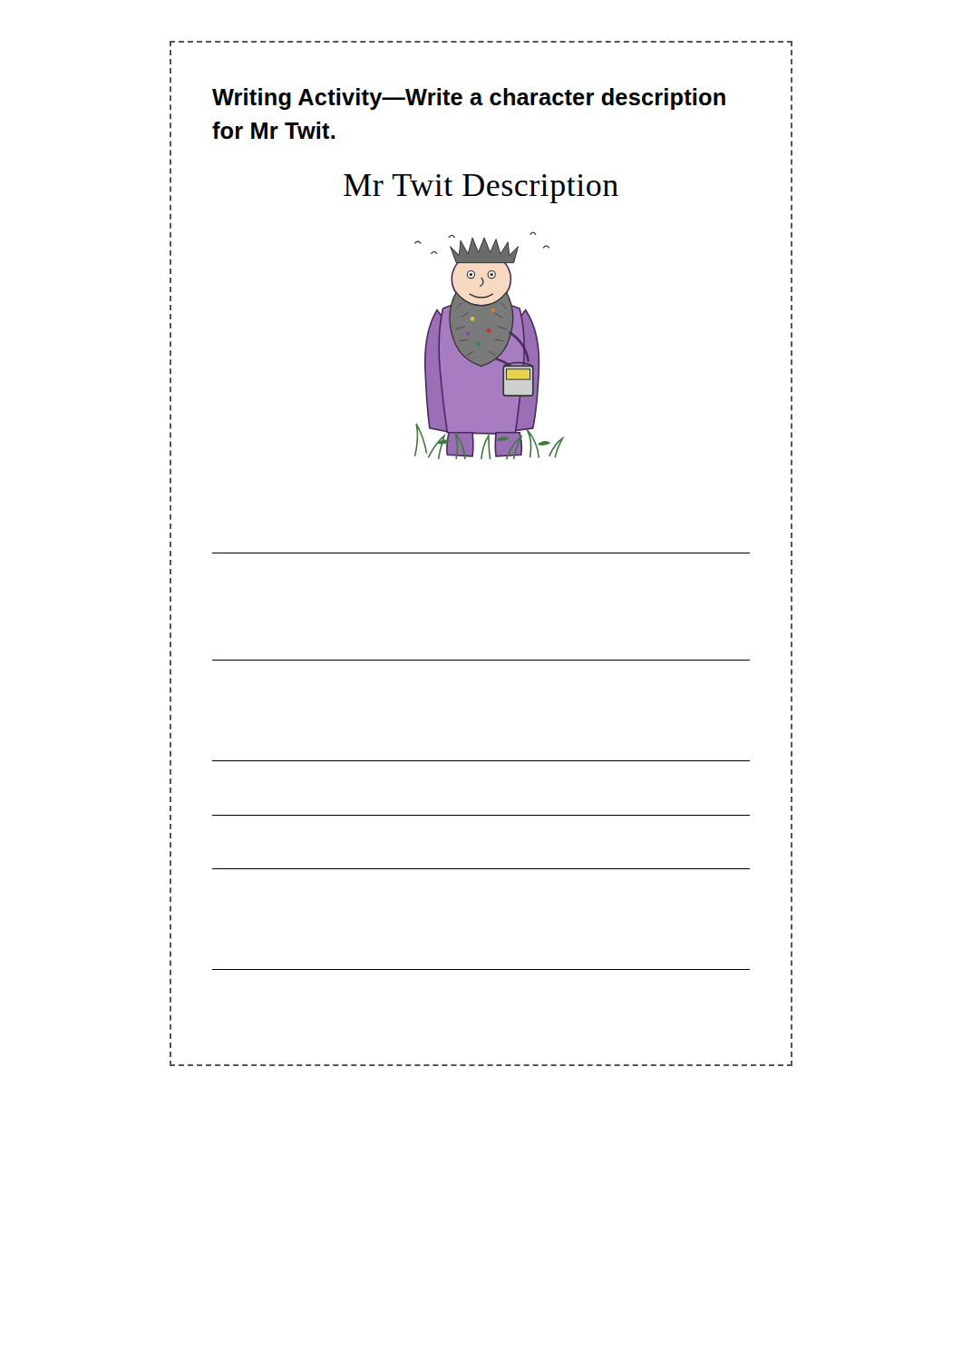Writing Activity—Write a character description for Mr Twit.
Mr Twit Description